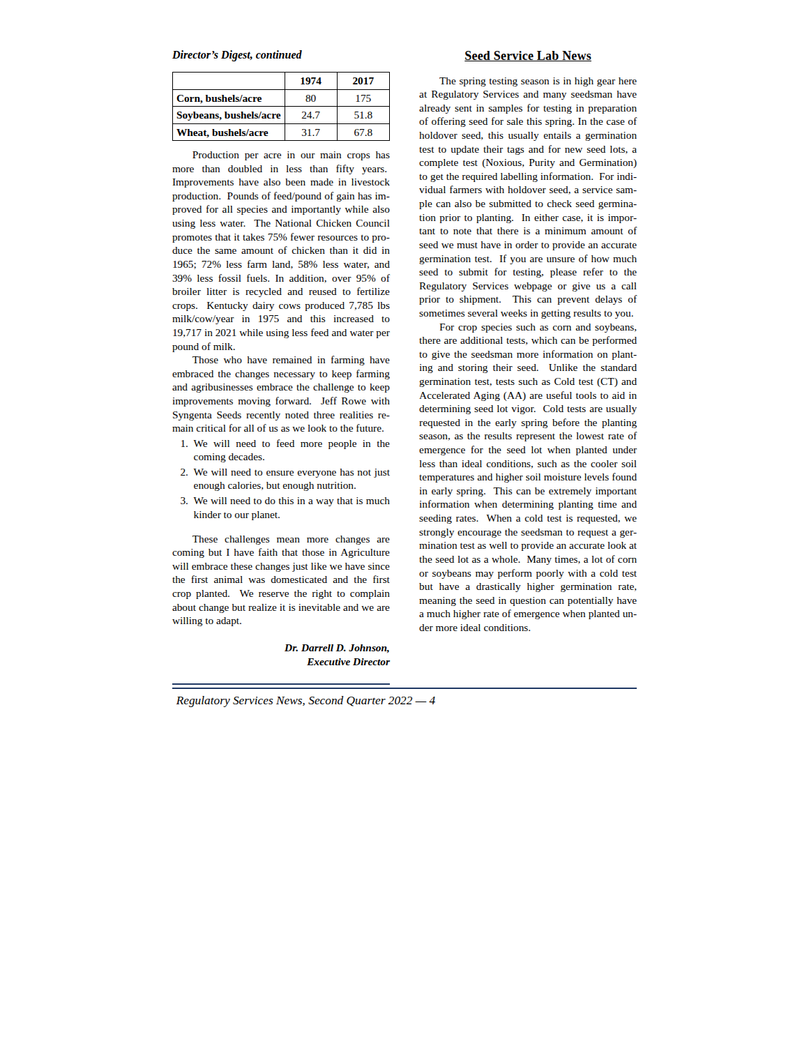Director’s Digest, continued
| | 1974 | 2017 |
| --- | --- | --- |
| Corn, bushels/acre | 80 | 175 |
| Soybeans, bushels/acre | 24.7 | 51.8 |
| Wheat, bushels/acre | 31.7 | 67.8 |
Production per acre in our main crops has more than doubled in less than fifty years. Improvements have also been made in livestock production. Pounds of feed/pound of gain has improved for all species and importantly while also using less water. The National Chicken Council promotes that it takes 75% fewer resources to produce the same amount of chicken than it did in 1965; 72% less farm land, 58% less water, and 39% less fossil fuels. In addition, over 95% of broiler litter is recycled and reused to fertilize crops. Kentucky dairy cows produced 7,785 lbs milk/cow/year in 1975 and this increased to 19,717 in 2021 while using less feed and water per pound of milk.
Those who have remained in farming have embraced the changes necessary to keep farming and agribusinesses embrace the challenge to keep improvements moving forward. Jeff Rowe with Syngenta Seeds recently noted three realities remain critical for all of us as we look to the future.
We will need to feed more people in the coming decades.
We will need to ensure everyone has not just enough calories, but enough nutrition.
We will need to do this in a way that is much kinder to our planet.
These challenges mean more changes are coming but I have faith that those in Agriculture will embrace these changes just like we have since the first animal was domesticated and the first crop planted. We reserve the right to complain about change but realize it is inevitable and we are willing to adapt.
Dr. Darrell D. Johnson,
Executive Director
Seed Service Lab News
The spring testing season is in high gear here at Regulatory Services and many seedsman have already sent in samples for testing in preparation of offering seed for sale this spring. In the case of holdover seed, this usually entails a germination test to update their tags and for new seed lots, a complete test (Noxious, Purity and Germination) to get the required labelling information. For individual farmers with holdover seed, a service sample can also be submitted to check seed germination prior to planting. In either case, it is important to note that there is a minimum amount of seed we must have in order to provide an accurate germination test. If you are unsure of how much seed to submit for testing, please refer to the Regulatory Services webpage or give us a call prior to shipment. This can prevent delays of sometimes several weeks in getting results to you.
For crop species such as corn and soybeans, there are additional tests, which can be performed to give the seedsman more information on planting and storing their seed. Unlike the standard germination test, tests such as Cold test (CT) and Accelerated Aging (AA) are useful tools to aid in determining seed lot vigor. Cold tests are usually requested in the early spring before the planting season, as the results represent the lowest rate of emergence for the seed lot when planted under less than ideal conditions, such as the cooler soil temperatures and higher soil moisture levels found in early spring. This can be extremely important information when determining planting time and seeding rates. When a cold test is requested, we strongly encourage the seedsman to request a germination test as well to provide an accurate look at the seed lot as a whole. Many times, a lot of corn or soybeans may perform poorly with a cold test but have a drastically higher germination rate, meaning the seed in question can potentially have a much higher rate of emergence when planted under more ideal conditions.
Regulatory Services News, Second Quarter 2022 — 4